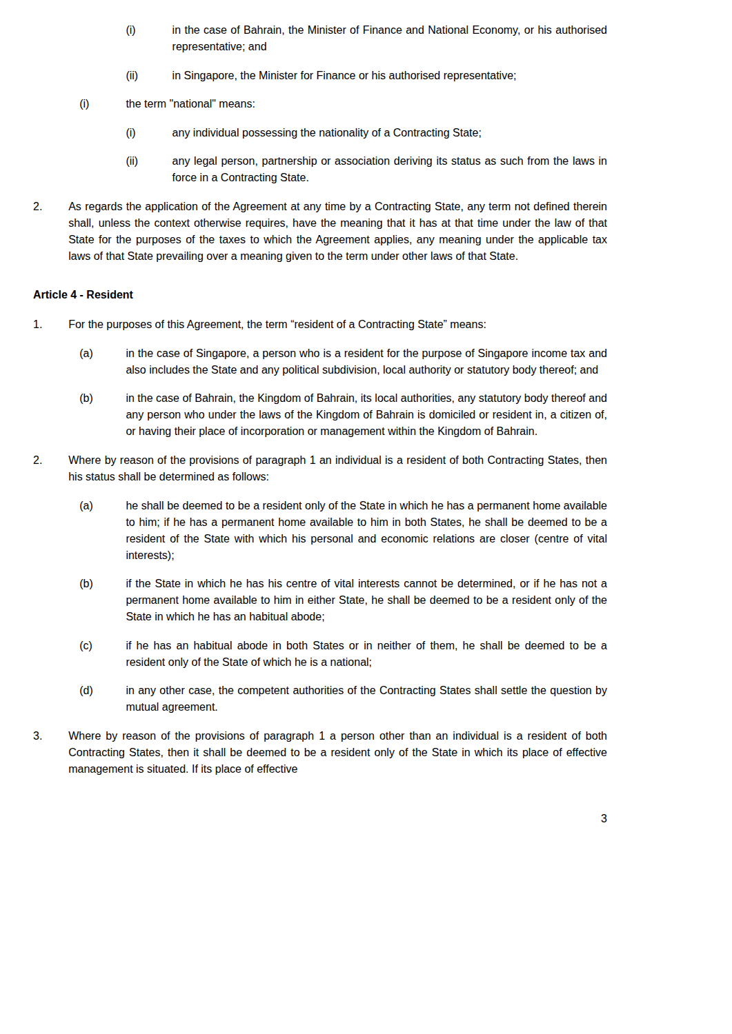(i)
in the case of Bahrain, the Minister of Finance and National Economy, or his authorised representative; and
(ii)
in Singapore, the Minister for Finance or his authorised representative;
(i)
the term "national" means:
(i)
any individual possessing the nationality of a Contracting State;
(ii)
any legal person, partnership or association deriving its status as such from the laws in force in a Contracting State.
2.
As regards the application of the Agreement at any time by a Contracting State, any term not defined therein shall, unless the context otherwise requires, have the meaning that it has at that time under the law of that State for the purposes of the taxes to which the Agreement applies, any meaning under the applicable tax laws of that State prevailing over a meaning given to the term under other laws of that State.
Article 4 - Resident
1.
For the purposes of this Agreement, the term “resident of a Contracting State” means:
(a)
in the case of Singapore, a person who is a resident for the purpose of Singapore income tax and also includes the State and any political subdivision, local authority or statutory body thereof; and
(b)
in the case of Bahrain, the Kingdom of Bahrain, its local authorities, any statutory body thereof and any person who under the laws of the Kingdom of Bahrain is domiciled or resident in, a citizen of, or having their place of incorporation or management within the Kingdom of Bahrain.
2.
Where by reason of the provisions of paragraph 1 an individual is a resident of both Contracting States, then his status shall be determined as follows:
(a)
he shall be deemed to be a resident only of the State in which he has a permanent home available to him; if he has a permanent home available to him in both States, he shall be deemed to be a resident of the State with which his personal and economic relations are closer (centre of vital interests);
(b)
if the State in which he has his centre of vital interests cannot be determined, or if he has not a permanent home available to him in either State, he shall be deemed to be a resident only of the State in which he has an habitual abode;
(c)
if he has an habitual abode in both States or in neither of them, he shall be deemed to be a resident only of the State of which he is a national;
(d)
in any other case, the competent authorities of the Contracting States shall settle the question by mutual agreement.
3.
Where by reason of the provisions of paragraph 1 a person other than an individual is a resident of both Contracting States, then it shall be deemed to be a resident only of the State in which its place of effective management is situated. If its place of effective
3